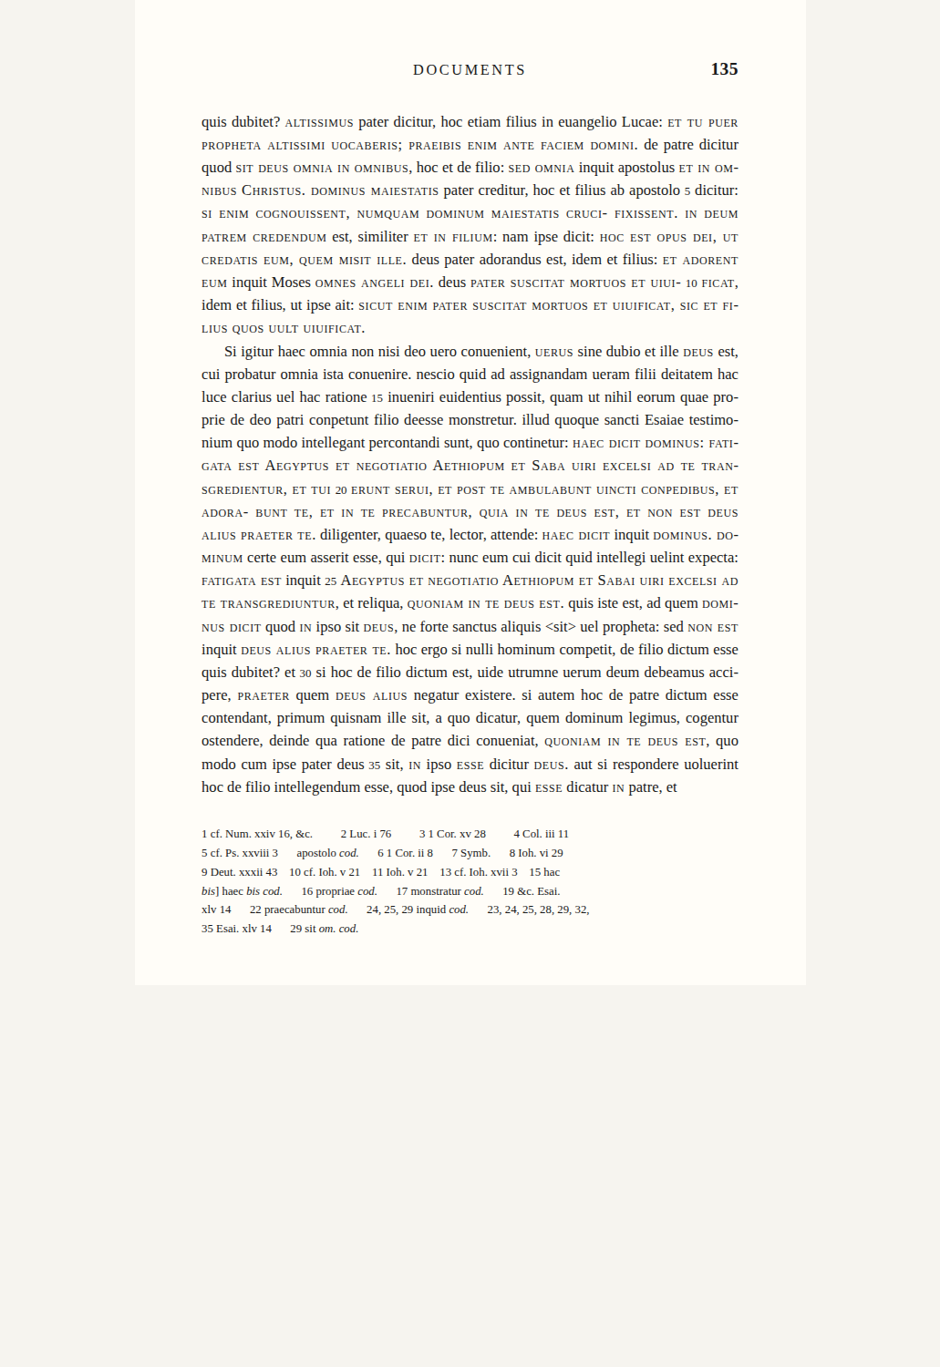Documents 135
quis dubitet? altissimus pater dicitur, hoc etiam filius in euangelio Lucae: et tu puer propheta altissimi uocaberis; praeibis enim ante faciem domini. de patre dicitur quod sit deus omnia in omnibus, hoc et de filio: sed omnia inquit apostolus et in omnibus Christus. dominus maiestatis pater creditur, hoc et filius ab apostolo5 dicitur: si enim cognouissent, numquam dominum maiestatis cruci- fixissent. in deum patrem credendum est, similiter et in filium: nam ipse dicit: hoc est opus dei, ut credatis eum, quem misit ille. deus pater adorandus est, idem et filius: et adorent eum inquit Moses omnes angeli dei. deus pater suscitat mortuos et uiui-10 ficat, idem et filius, ut ipse ait: sicut enim pater suscitat mortuos et uiuificat, sic et filius quos uult uiuificat.
Si igitur haec omnia non nisi deo uero conuenient, uerus sine dubio et ille deus est, cui probatur omnia ista conuenire. nescio quid ad assignandam ueram filii deitatem hac luce clarius uel hac ratione15 inueniri euidentius possit, quam ut nihil eorum quae proprie de deo patri conpetunt filio deesse monstretur. illud quoque sancti Esaiae testimonium quo modo intellegant percontandi sunt, quo continetur: haec dicit dominus: fatigata est Aegyptus et negotiatio Aethiopum et Saba uiri excelsi ad te transgredientur, et tui 20 erunt serui, et post te ambulabunt uincti conpedibus, et adora- bunt te, et in te precabuntur, quia in te deus est, et non est deus alius praeter te. diligenter, quaeso te, lector, attende: haec dicit inquit dominus. dominum certe eum asserit esse, qui dicit: nunc eum cui dicit quid intellegi uelint expecta: fatigata est inquit25 Aegyptus et negotiatio Aethiopum et Sabai uiri excelsi ad te transgrediuntur, et reliqua, quoniam in te deus est. quis iste est, ad quem dominus dicit quod in ipso sit deus, ne forte sanctus aliquis <sit> uel propheta: sed non est inquit deus alius praeter te. hoc ergo si nulli hominum competit, de filio dictum esse quis dubitet? et30 si hoc de filio dictum est, uide utrumne uerum deum debeamus accipere, praeter quem deus alius negatur existere. si autem hoc de patre dictum esse contendant, primum quisnam ille sit, a quo dicatur, quem dominum legimus, cogentur ostendere, deinde qua ratione de patre dici conueniat, quoniam in te deus est, quo modo cum ipse pater deus35 sit, in ipso esse dicitur deus. aut si respondere uoluerint hoc de filio intellegendum esse, quod ipse deus sit, qui esse dicatur in patre, et
1 cf. Num. xxiv 16, &c. 2 Luc. i 76 3 1 Cor. xv 28 4 Col. iii 11 5 cf. Ps. xxviii 3 apostolo cod. 6 1 Cor. ii 8 7 Symb. 8 Ioh. vi 29 9 Deut. xxxii 43 10 cf. Ioh. v 21 11 Ioh. v 21 13 cf. Ioh. xvii 3 15 hac bis] haec bis cod. 16 propriae cod. 17 monstratur cod. 19 &c. Esai. xlv 14 22 praecabuntur cod. 24, 25, 29 inquid cod. 23, 24, 25, 28, 29, 32, 35 Esai. xlv 14 29 sit om. cod.